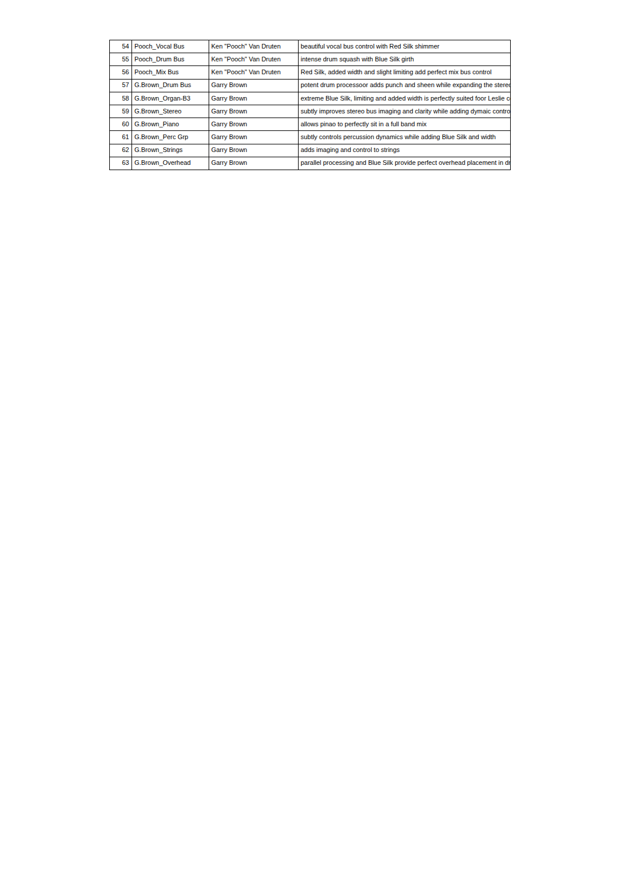| 54 | Pooch_Vocal Bus | Ken "Pooch" Van Druten | beautiful vocal bus control with Red Silk shimmer |
| 55 | Pooch_Drum Bus | Ken "Pooch" Van Druten | intense drum squash with Blue Silk girth |
| 56 | Pooch_Mix Bus | Ken "Pooch" Van Druten | Red Silk, added width and slight limiting add perfect mix bus control |
| 57 | G.Brown_Drum Bus | Garry Brown | potent drum processoor adds punch and sheen while expanding the stereo soundfield |
| 58 | G.Brown_Organ-B3 | Garry Brown | extreme Blue Silk, limiting and added width is perfectly suited foor Leslie control |
| 59 | G.Brown_Stereo | Garry Brown | subtly improves stereo bus imaging and clarity while adding dymaic control of stereo bus |
| 60 | G.Brown_Piano | Garry Brown | allows pinao to perfectly sit in a full band mix |
| 61 | G.Brown_Perc Grp | Garry Brown | subtly controls percussion dynamics while adding Blue Silk and width |
| 62 | G.Brown_Strings | Garry Brown | adds imaging and control to strings |
| 63 | G.Brown_Overhead | Garry Brown | parallel processing and Blue Silk provide perfect overhead placement in drum mix |